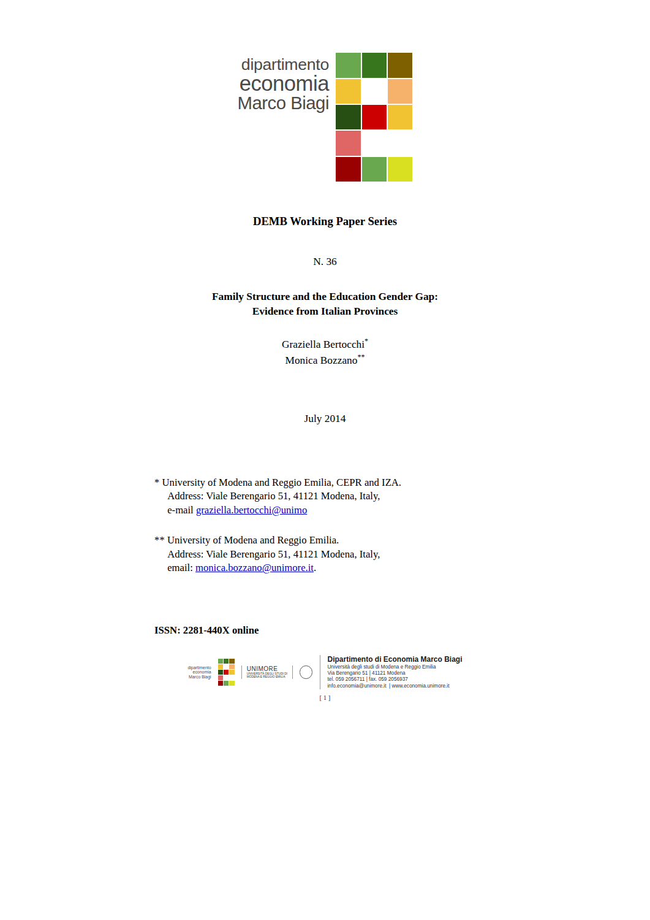dipartimento
economia
Marco Biagi
DEMB Working Paper Series
N. 36
Family Structure and the Education Gender Gap:
Evidence from Italian Provinces
Graziella Bertocchi*
Monica Bozzano**
July 2014
* University of Modena and Reggio Emilia, CEPR and IZA. Address: Viale Berengario 51, 41121 Modena, Italy, e-mail graziella.bertocchi@unimo
** University of Modena and Reggio Emilia. Address: Viale Berengario 51, 41121 Modena, Italy, email: monica.bozzano@unimore.it.
ISSN: 2281-440X online
dipartimento
economia
Marco Biagi
UNIMORE UNIVERSITÀ DEGLI STUDI DI
MODENA E REGGIO EMILIA
Dipartimento di Economia Marco Biagi
Università degli studi di Modena e Reggio Emilia
Via Berengario 51 | 41121 Modena
tel. 059 2056711 | fax. 059 2056937
info.economia@unimore.it | www.economia.unimore.it
[ 1 ]